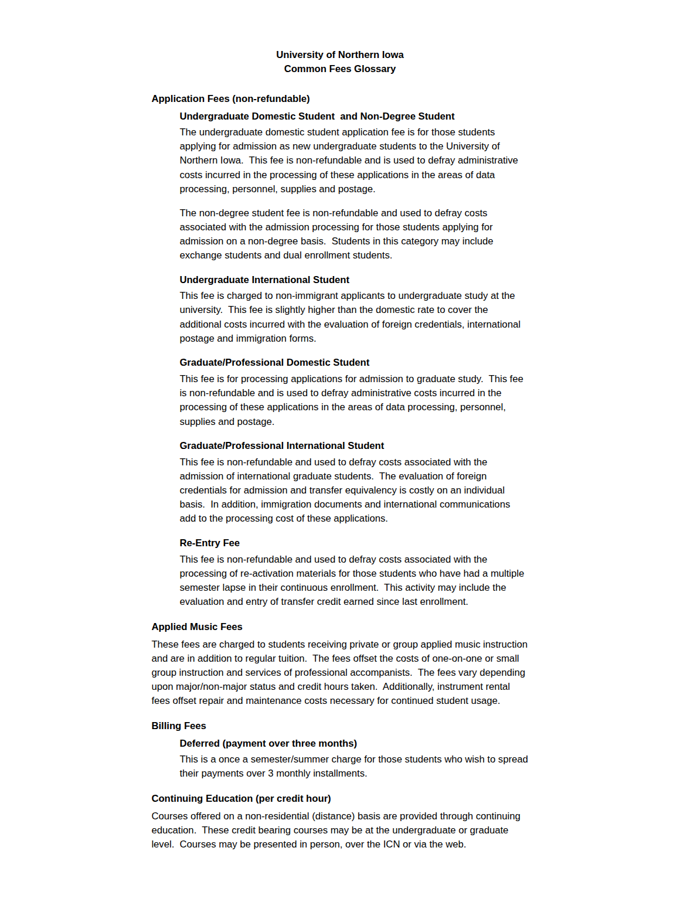University of Northern Iowa Common Fees Glossary
Application Fees (non-refundable)
Undergraduate Domestic Student and Non-Degree Student
The undergraduate domestic student application fee is for those students applying for admission as new undergraduate students to the University of Northern Iowa. This fee is non-refundable and is used to defray administrative costs incurred in the processing of these applications in the areas of data processing, personnel, supplies and postage.
The non-degree student fee is non-refundable and used to defray costs associated with the admission processing for those students applying for admission on a non-degree basis. Students in this category may include exchange students and dual enrollment students.
Undergraduate International Student
This fee is charged to non-immigrant applicants to undergraduate study at the university. This fee is slightly higher than the domestic rate to cover the additional costs incurred with the evaluation of foreign credentials, international postage and immigration forms.
Graduate/Professional Domestic Student
This fee is for processing applications for admission to graduate study. This fee is non-refundable and is used to defray administrative costs incurred in the processing of these applications in the areas of data processing, personnel, supplies and postage.
Graduate/Professional International Student
This fee is non-refundable and used to defray costs associated with the admission of international graduate students. The evaluation of foreign credentials for admission and transfer equivalency is costly on an individual basis. In addition, immigration documents and international communications add to the processing cost of these applications.
Re-Entry Fee
This fee is non-refundable and used to defray costs associated with the processing of re-activation materials for those students who have had a multiple semester lapse in their continuous enrollment. This activity may include the evaluation and entry of transfer credit earned since last enrollment.
Applied Music Fees
These fees are charged to students receiving private or group applied music instruction and are in addition to regular tuition. The fees offset the costs of one-on-one or small group instruction and services of professional accompanists. The fees vary depending upon major/non-major status and credit hours taken. Additionally, instrument rental fees offset repair and maintenance costs necessary for continued student usage.
Billing Fees
Deferred (payment over three months)
This is a once a semester/summer charge for those students who wish to spread their payments over 3 monthly installments.
Continuing Education (per credit hour)
Courses offered on a non-residential (distance) basis are provided through continuing education. These credit bearing courses may be at the undergraduate or graduate level. Courses may be presented in person, over the ICN or via the web.